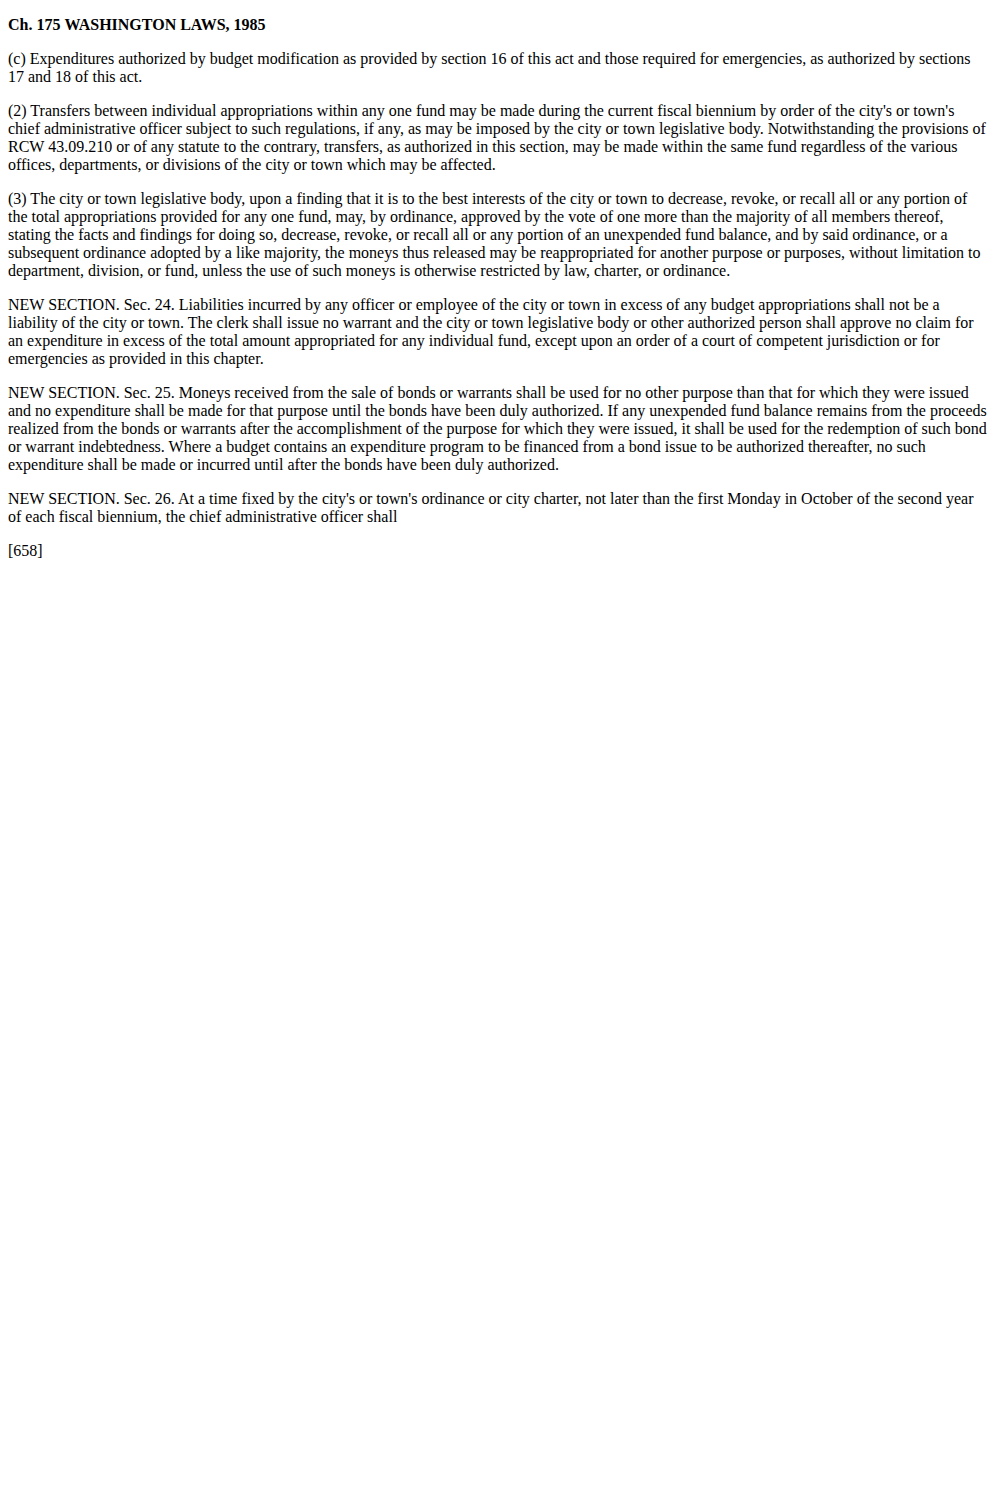Ch. 175 WASHINGTON LAWS, 1985
(c) Expenditures authorized by budget modification as provided by section 16 of this act and those required for emergencies, as authorized by sections 17 and 18 of this act.
(2) Transfers between individual appropriations within any one fund may be made during the current fiscal biennium by order of the city's or town's chief administrative officer subject to such regulations, if any, as may be imposed by the city or town legislative body. Notwithstanding the provisions of RCW 43.09.210 or of any statute to the contrary, transfers, as authorized in this section, may be made within the same fund regardless of the various offices, departments, or divisions of the city or town which may be affected.
(3) The city or town legislative body, upon a finding that it is to the best interests of the city or town to decrease, revoke, or recall all or any portion of the total appropriations provided for any one fund, may, by ordinance, approved by the vote of one more than the majority of all members thereof, stating the facts and findings for doing so, decrease, revoke, or recall all or any portion of an unexpended fund balance, and by said ordinance, or a subsequent ordinance adopted by a like majority, the moneys thus released may be reappropriated for another purpose or purposes, without limitation to department, division, or fund, unless the use of such moneys is otherwise restricted by law, charter, or ordinance.
NEW SECTION. Sec. 24. Liabilities incurred by any officer or employee of the city or town in excess of any budget appropriations shall not be a liability of the city or town. The clerk shall issue no warrant and the city or town legislative body or other authorized person shall approve no claim for an expenditure in excess of the total amount appropriated for any individual fund, except upon an order of a court of competent jurisdiction or for emergencies as provided in this chapter.
NEW SECTION. Sec. 25. Moneys received from the sale of bonds or warrants shall be used for no other purpose than that for which they were issued and no expenditure shall be made for that purpose until the bonds have been duly authorized. If any unexpended fund balance remains from the proceeds realized from the bonds or warrants after the accomplishment of the purpose for which they were issued, it shall be used for the redemption of such bond or warrant indebtedness. Where a budget contains an expenditure program to be financed from a bond issue to be authorized thereafter, no such expenditure shall be made or incurred until after the bonds have been duly authorized.
NEW SECTION. Sec. 26. At a time fixed by the city's or town's ordinance or city charter, not later than the first Monday in October of the second year of each fiscal biennium, the chief administrative officer shall
[658]